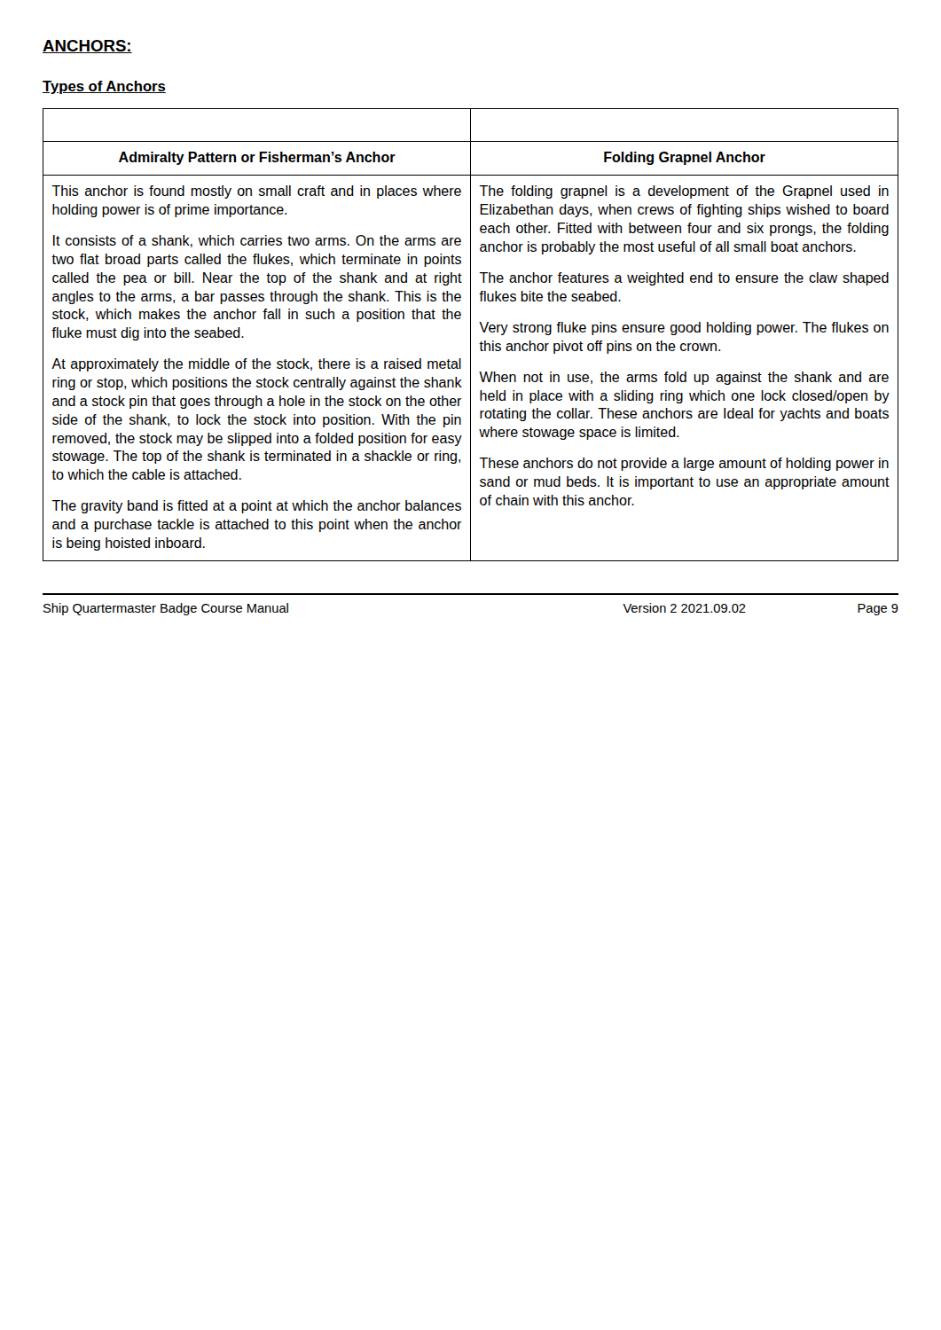ANCHORS:
Types of Anchors
| Admiralty Pattern or Fisherman’s Anchor | Folding Grapnel Anchor |
| This anchor is found mostly on small craft and in places where holding power is of prime importance. It consists of a shank, which carries two arms. On the arms are two flat broad parts called the flukes, which terminate in points called the pea or bill. Near the top of the shank and at right angles to the arms, a bar passes through the shank. This is the stock, which makes the anchor fall in such a position that the fluke must dig into the seabed. At approximately the middle of the stock, there is a raised metal ring or stop, which positions the stock centrally against the shank and a stock pin that goes through a hole in the stock on the other side of the shank, to lock the stock into position. With the pin removed, the stock may be slipped into a folded position for easy stowage. The top of the shank is terminated in a shackle or ring, to which the cable is attached. The gravity band is fitted at a point at which the anchor balances and a purchase tackle is attached to this point when the anchor is being hoisted inboard. | The folding grapnel is a development of the Grapnel used in Elizabethan days, when crews of fighting ships wished to board each other. Fitted with between four and six prongs, the folding anchor is probably the most useful of all small boat anchors. The anchor features a weighted end to ensure the claw shaped flukes bite the seabed. Very strong fluke pins ensure good holding power. The flukes on this anchor pivot off pins on the crown. When not in use, the arms fold up against the shank and are held in place with a sliding ring which one lock closed/open by rotating the collar. These anchors are Ideal for yachts and boats where stowage space is limited. These anchors do not provide a large amount of holding power in sand or mud beds. It is important to use an appropriate amount of chain with this anchor. |
| Ship Quartermaster Badge Course Manual | Version 2 2021.09.02 | Page 9 |